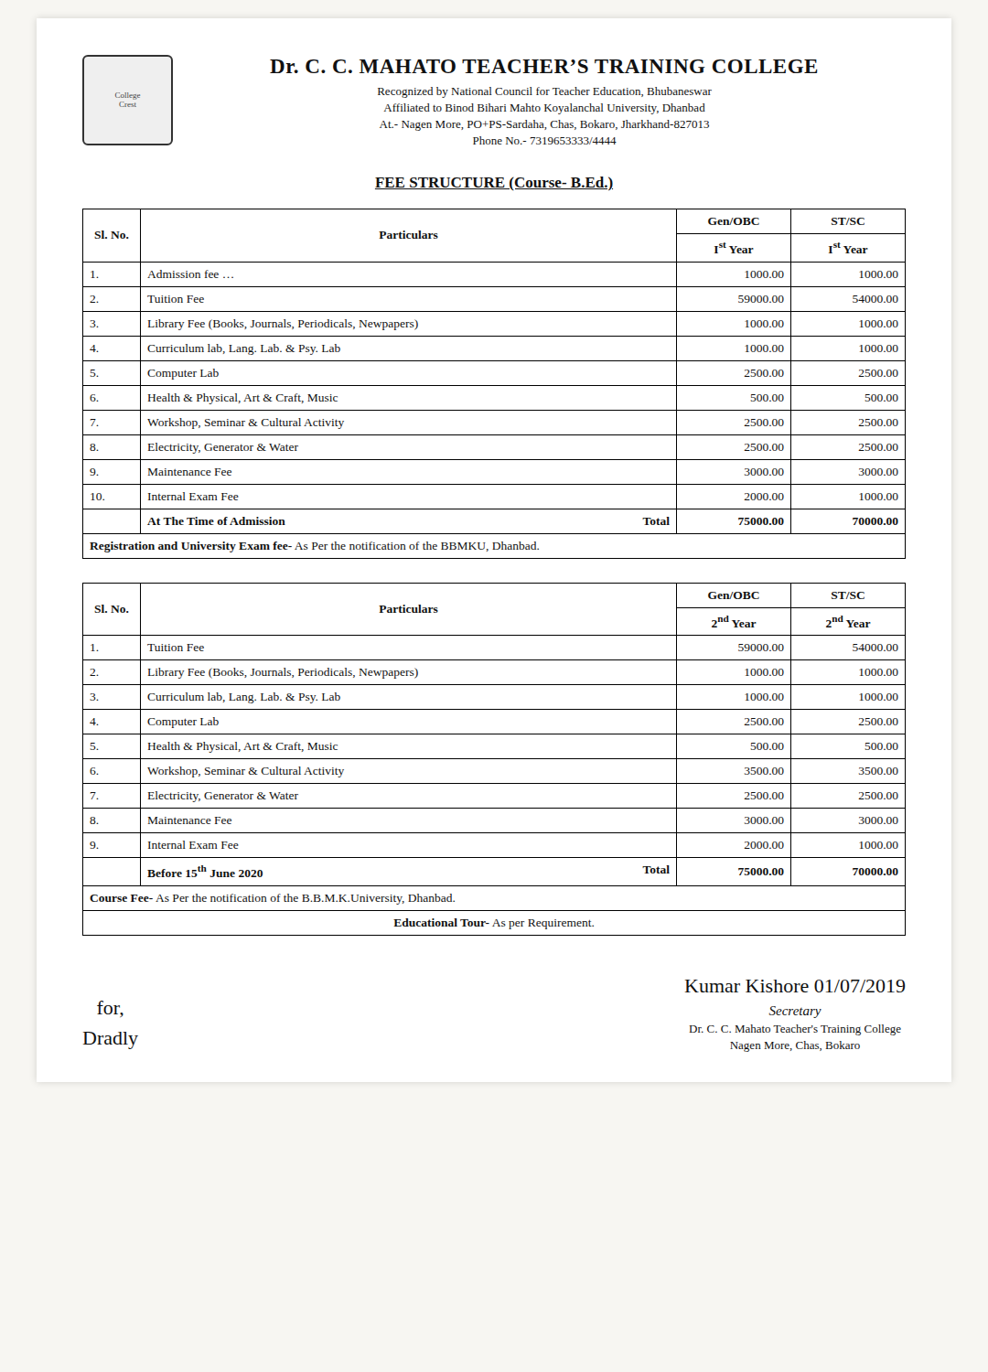College
Crest
Dr. C. C. MAHATO TEACHER’S TRAINING COLLEGE
Recognized by National Council for Teacher Education, Bhubaneswar
Affiliated to Binod Bihari Mahto Koyalanchal University, Dhanbad
At.- Nagen More, PO+PS-Sardaha, Chas, Bokaro, Jharkhand-827013
Phone No.- 7319653333/4444
FEE STRUCTURE (Course- B.Ed.)
| Sl. No. | Particulars | Gen/OBC | ST/SC |
| --- | --- | --- | --- |
| I st Year | I st Year |
| 1. | Admission fee … | 1000.00 | 1000.00 |
| 2. | Tuition Fee | 59000.00 | 54000.00 |
| 3. | Library Fee (Books, Journals, Periodicals, Newpapers) | 1000.00 | 1000.00 |
| 4. | Curriculum lab, Lang. Lab. & Psy. Lab | 1000.00 | 1000.00 |
| 5. | Computer Lab | 2500.00 | 2500.00 |
| 6. | Health & Physical, Art & Craft, Music | 500.00 | 500.00 |
| 7. | Workshop, Seminar & Cultural Activity | 2500.00 | 2500.00 |
| 8. | Electricity, Generator & Water | 2500.00 | 2500.00 |
| 9. | Maintenance Fee | 3000.00 | 3000.00 |
| 10. | Internal Exam Fee | 2000.00 | 1000.00 |
| | At The Time of Admission Total | 75000.00 | 70000.00 |
| Registration and University Exam fee- As Per the notification of the BBMKU, Dhanbad. |
| Sl. No. | Particulars | Gen/OBC | ST/SC |
| --- | --- | --- | --- |
| 2 nd Year | 2 nd Year |
| 1. | Tuition Fee | 59000.00 | 54000.00 |
| 2. | Library Fee (Books, Journals, Periodicals, Newpapers) | 1000.00 | 1000.00 |
| 3. | Curriculum lab, Lang. Lab. & Psy. Lab | 1000.00 | 1000.00 |
| 4. | Computer Lab | 2500.00 | 2500.00 |
| 5. | Health & Physical, Art & Craft, Music | 500.00 | 500.00 |
| 6. | Workshop, Seminar & Cultural Activity | 3500.00 | 3500.00 |
| 7. | Electricity, Generator & Water | 2500.00 | 2500.00 |
| 8. | Maintenance Fee | 3000.00 | 3000.00 |
| 9. | Internal Exam Fee | 2000.00 | 1000.00 |
| | Before 15 th June 2020 Total | 75000.00 | 70000.00 |
| Course Fee- As Per the notification of the B.B.M.K.University, Dhanbad. |
| Educational Tour- As per Requirement. |
for, Dradly
Kumar Kishore 01/07/2019 Secretary
Dr. C. C. Mahato Teacher's Training College
Nagen More, Chas, Bokaro